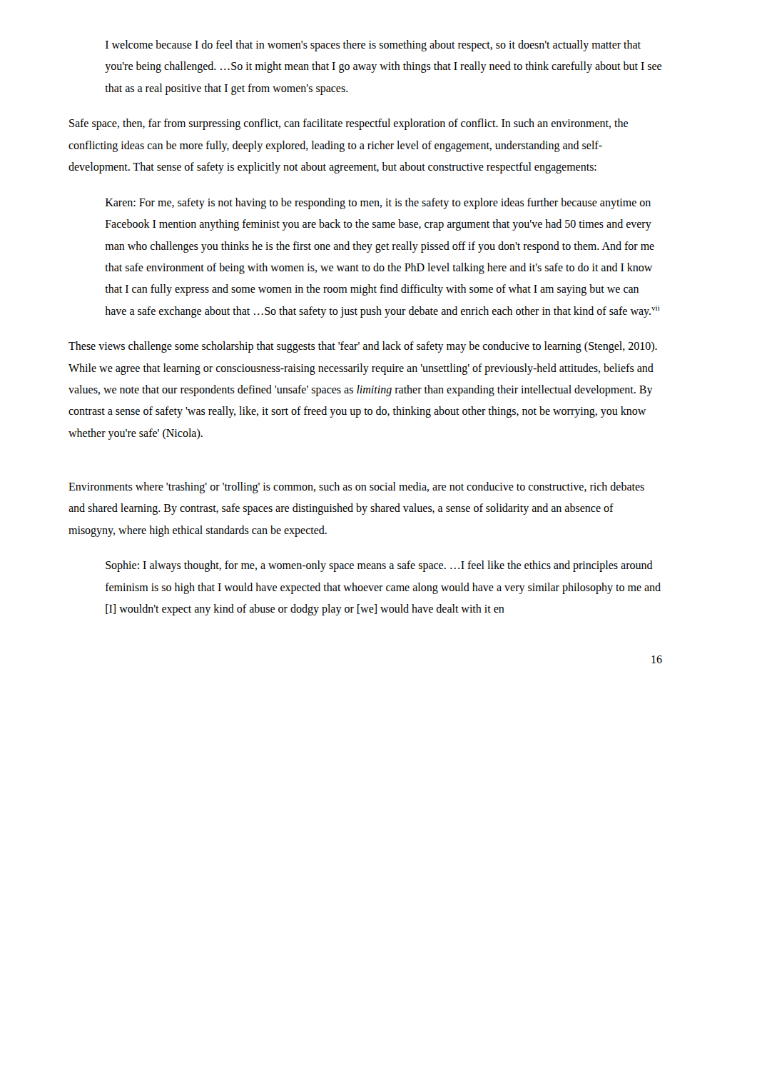I welcome because I do feel that in women's spaces there is something about respect, so it doesn't actually matter that you're being challenged. …So it might mean that I go away with things that I really need to think carefully about but I see that as a real positive that I get from women's spaces.
Safe space, then, far from surpressing conflict, can facilitate respectful exploration of conflict. In such an environment, the conflicting ideas can be more fully, deeply explored, leading to a richer level of engagement, understanding and self-development. That sense of safety is explicitly not about agreement, but about constructive respectful engagements:
Karen: For me, safety is not having to be responding to men, it is the safety to explore ideas further because anytime on Facebook I mention anything feminist you are back to the same base, crap argument that you've had 50 times and every man who challenges you thinks he is the first one and they get really pissed off if you don't respond to them. And for me that safe environment of being with women is, we want to do the PhD level talking here and it's safe to do it and I know that I can fully express and some women in the room might find difficulty with some of what I am saying but we can have a safe exchange about that …So that safety to just push your debate and enrich each other in that kind of safe way.vii
These views challenge some scholarship that suggests that 'fear' and lack of safety may be conducive to learning (Stengel, 2010). While we agree that learning or consciousness-raising necessarily require an 'unsettling' of previously-held attitudes, beliefs and values, we note that our respondents defined 'unsafe' spaces as limiting rather than expanding their intellectual development. By contrast a sense of safety 'was really, like, it sort of freed you up to do, thinking about other things, not be worrying, you know whether you're safe' (Nicola).
Environments where 'trashing' or 'trolling' is common, such as on social media, are not conducive to constructive, rich debates and shared learning. By contrast, safe spaces are distinguished by shared values, a sense of solidarity and an absence of misogyny, where high ethical standards can be expected.
Sophie: I always thought, for me, a women-only space means a safe space. …I feel like the ethics and principles around feminism is so high that I would have expected that whoever came along would have a very similar philosophy to me and [I] wouldn't expect any kind of abuse or dodgy play or [we] would have dealt with it en
16